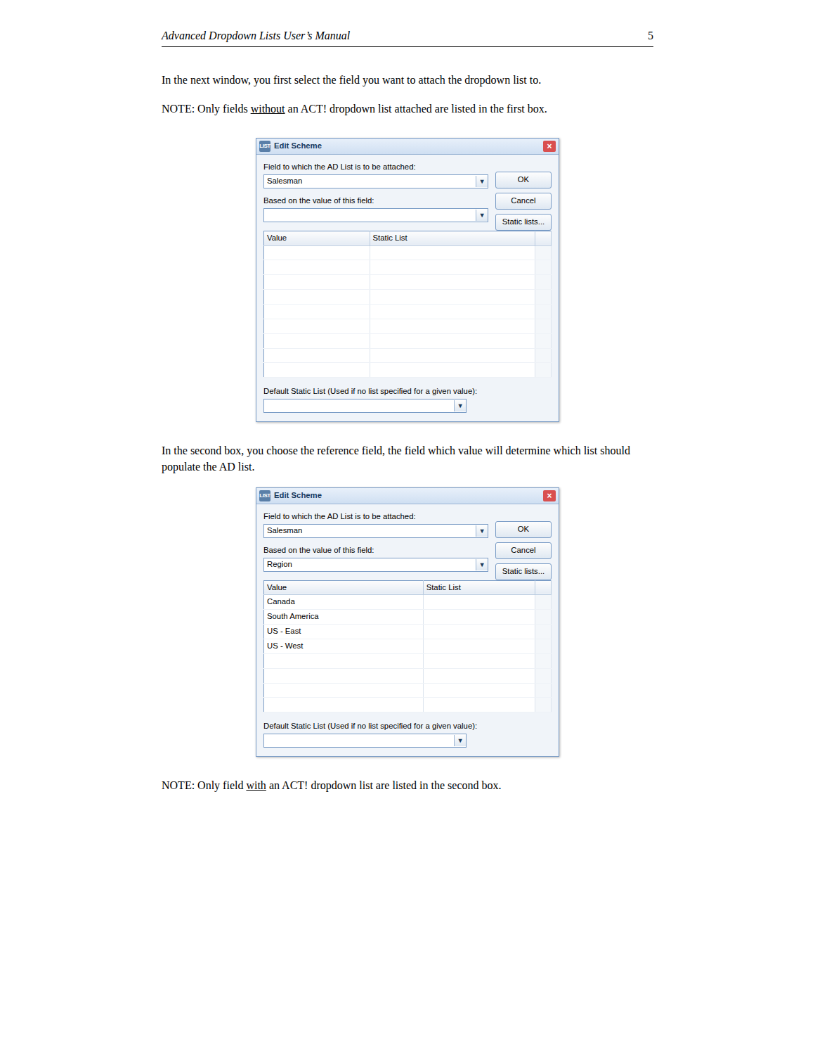Advanced Dropdown Lists User’s Manual 5
In the next window, you first select the field you want to attach the dropdown list to.
NOTE: Only fields without an ACT! dropdown list attached are listed in the first box.
LIST Edit Scheme ×
Field to which the AD List is to be attached:
Salesman ▼
Based on the value of this field:
▼
OK
Cancel
Static lists...
| Value | Static List | |
| --- | --- | --- |
Default Static List (Used if no list specified for a given value):
▼
In the second box, you choose the reference field, the field which value will determine which list should populate the AD list.
LIST Edit Scheme ×
Field to which the AD List is to be attached:
Salesman ▼
Based on the value of this field:
Region ▼
OK
Cancel
Static lists...
| Value | Static List | |
| --- | --- | --- |
| Canada | | |
| South America | | |
| US - East | | |
| US - West | | |
Default Static List (Used if no list specified for a given value):
▼
NOTE: Only field with an ACT! dropdown list are listed in the second box.